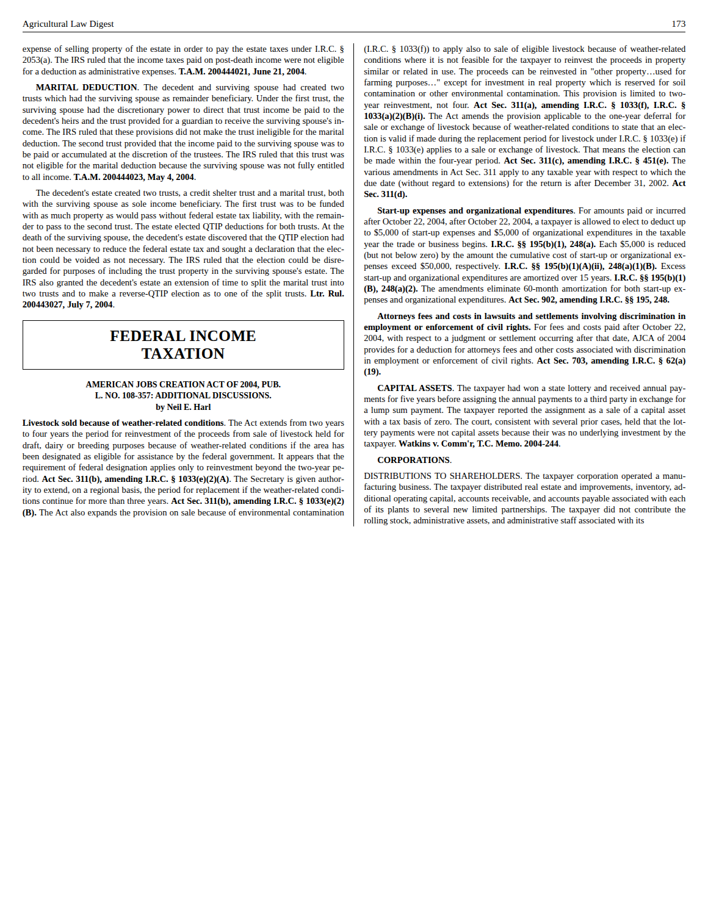Agricultural Law Digest 173
expense of selling property of the estate in order to pay the estate taxes under I.R.C. § 2053(a). The IRS ruled that the income taxes paid on post-death income were not eligible for a deduction as administrative expenses. T.A.M. 200444021, June 21, 2004.
MARITAL DEDUCTION. The decedent and surviving spouse had created two trusts which had the surviving spouse as remainder beneficiary. Under the first trust, the surviving spouse had the discretionary power to direct that trust income be paid to the decedent's heirs and the trust provided for a guardian to receive the surviving spouse's income. The IRS ruled that these provisions did not make the trust ineligible for the marital deduction. The second trust provided that the income paid to the surviving spouse was to be paid or accumulated at the discretion of the trustees. The IRS ruled that this trust was not eligible for the marital deduction because the surviving spouse was not fully entitled to all income. T.A.M. 200444023, May 4, 2004.
The decedent's estate created two trusts, a credit shelter trust and a marital trust, both with the surviving spouse as sole income beneficiary. The first trust was to be funded with as much property as would pass without federal estate tax liability, with the remainder to pass to the second trust. The estate elected QTIP deductions for both trusts. At the death of the surviving spouse, the decedent's estate discovered that the QTIP election had not been necessary to reduce the federal estate tax and sought a declaration that the election could be voided as not necessary. The IRS ruled that the election could be disregarded for purposes of including the trust property in the surviving spouse's estate. The IRS also granted the decedent's estate an extension of time to split the marital trust into two trusts and to make a reverse-QTIP election as to one of the split trusts. Ltr. Rul. 200443027, July 7, 2004.
FEDERAL INCOME
TAXATION
AMERICAN JOBS CREATION ACT OF 2004, PUB.
L. NO. 108-357: ADDITIONAL DISCUSSIONS.
by Neil E. Harl
Livestock sold because of weather-related conditions. The Act extends from two years to four years the period for reinvestment of the proceeds from sale of livestock held for draft, dairy or breeding purposes because of weather-related conditions if the area has been designated as eligible for assistance by the federal government. It appears that the requirement of federal designation applies only to reinvestment beyond the two-year period. Act Sec. 311(b), amending I.R.C. § 1033(e)(2)(A). The Secretary is given authority to extend, on a regional basis, the period for replacement if the weather-related conditions continue for more than three years. Act Sec. 311(b), amending I.R.C. § 1033(e)(2)(B). The Act also expands the provision on sale because of environmental contamination (I.R.C. § 1033(f)) to apply also to sale of eligible livestock because of weather-related conditions where it is not feasible for the taxpayer to reinvest the proceeds in property similar or related in use. The proceeds can be reinvested in "other property…used for farming purposes…" except for investment in real property which is reserved for soil contamination or other environmental contamination. This provision is limited to two-year reinvestment, not four. Act Sec. 311(a), amending I.R.C. § 1033(f), I.R.C. § 1033(a)(2)(B)(i). The Act amends the provision applicable to the one-year deferral for sale or exchange of livestock because of weather-related conditions to state that an election is valid if made during the replacement period for livestock under I.R.C. § 1033(e) if I.R.C. § 1033(e) applies to a sale or exchange of livestock. That means the election can be made within the four-year period. Act Sec. 311(c), amending I.R.C. § 451(e). The various amendments in Act Sec. 311 apply to any taxable year with respect to which the due date (without regard to extensions) for the return is after December 31, 2002. Act Sec. 311(d).
Start-up expenses and organizational expenditures. For amounts paid or incurred after October 22, 2004, after October 22, 2004, a taxpayer is allowed to elect to deduct up to $5,000 of start-up expenses and $5,000 of organizational expenditures in the taxable year the trade or business begins. I.R.C. §§ 195(b)(1), 248(a). Each $5,000 is reduced (but not below zero) by the amount the cumulative cost of start-up or organizational expenses exceed $50,000, respectively. I.R.C. §§ 195(b)(1)(A)(ii), 248(a)(1)(B). Excess start-up and organizational expenditures are amortized over 15 years. I.R.C. §§ 195(b)(1)(B), 248(a)(2). The amendments eliminate 60-month amortization for both start-up expenses and organizational expenditures. Act Sec. 902, amending I.R.C. §§ 195, 248.
Attorneys fees and costs in lawsuits and settlements involving discrimination in employment or enforcement of civil rights. For fees and costs paid after October 22, 2004, with respect to a judgment or settlement occurring after that date, AJCA of 2004 provides for a deduction for attorneys fees and other costs associated with discrimination in employment or enforcement of civil rights. Act Sec. 703, amending I.R.C. § 62(a)(19).
CAPITAL ASSETS. The taxpayer had won a state lottery and received annual payments for five years before assigning the annual payments to a third party in exchange for a lump sum payment. The taxpayer reported the assignment as a sale of a capital asset with a tax basis of zero. The court, consistent with several prior cases, held that the lottery payments were not capital assets because their was no underlying investment by the taxpayer. Watkins v. Comm'r, T.C. Memo. 2004-244.
CORPORATIONS.
DISTRIBUTIONS TO SHAREHOLDERS. The taxpayer corporation operated a manufacturing business. The taxpayer distributed real estate and improvements, inventory, additional operating capital, accounts receivable, and accounts payable associated with each of its plants to several new limited partnerships. The taxpayer did not contribute the rolling stock, administrative assets, and administrative staff associated with its